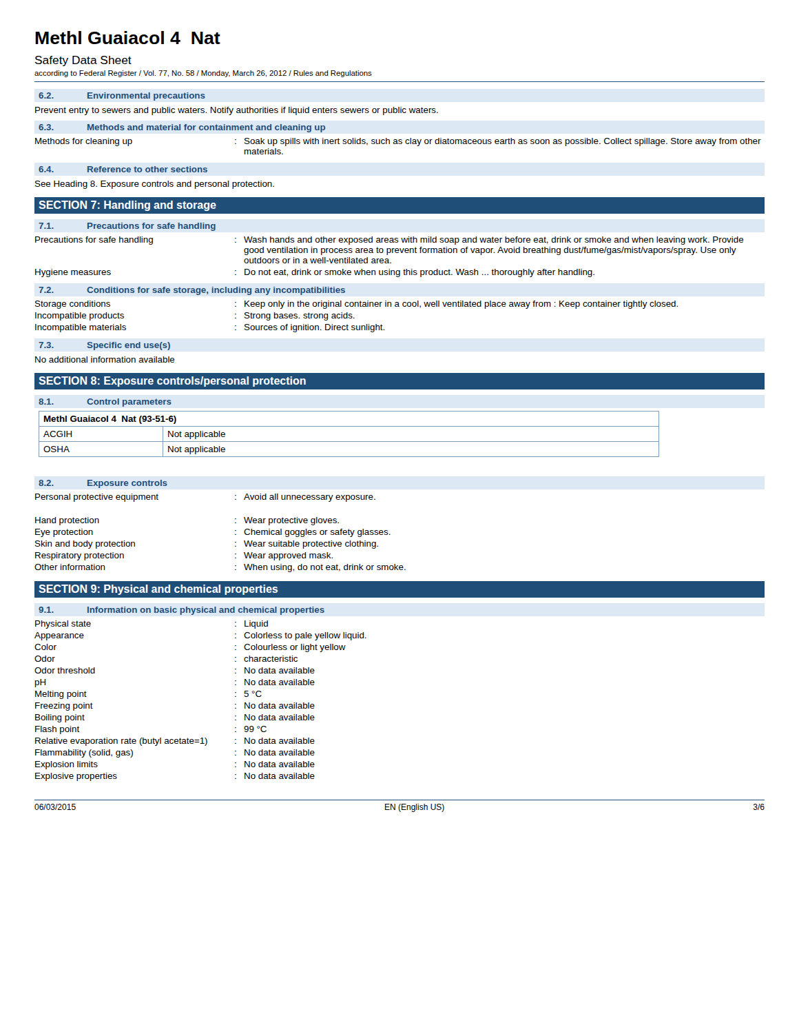Methl Guaiacol 4 Nat
Safety Data Sheet
according to Federal Register / Vol. 77, No. 58 / Monday, March 26, 2012 / Rules and Regulations
6.2. Environmental precautions
Prevent entry to sewers and public waters. Notify authorities if liquid enters sewers or public waters.
6.3. Methods and material for containment and cleaning up
| Methods for cleaning up | : | Soak up spills with inert solids, such as clay or diatomaceous earth as soon as possible. Collect spillage. Store away from other materials. |
6.4. Reference to other sections
See Heading 8. Exposure controls and personal protection.
SECTION 7: Handling and storage
7.1. Precautions for safe handling
| Precautions for safe handling | : | Wash hands and other exposed areas with mild soap and water before eat, drink or smoke and when leaving work. Provide good ventilation in process area to prevent formation of vapor. Avoid breathing dust/fume/gas/mist/vapors/spray. Use only outdoors or in a well-ventilated area. |
| Hygiene measures | : | Do not eat, drink or smoke when using this product. Wash ... thoroughly after handling. |
7.2. Conditions for safe storage, including any incompatibilities
| Storage conditions | : | Keep only in the original container in a cool, well ventilated place away from : Keep container tightly closed. |
| Incompatible products | : | Strong bases. strong acids. |
| Incompatible materials | : | Sources of ignition. Direct sunlight. |
7.3. Specific end use(s)
No additional information available
SECTION 8: Exposure controls/personal protection
8.1. Control parameters
| Methl Guaiacol 4 Nat (93-51-6) |
| ACGIH | Not applicable |
| OSHA | Not applicable |
8.2. Exposure controls
| Personal protective equipment | : | Avoid all unnecessary exposure. |
| Hand protection | : | Wear protective gloves. |
| Eye protection | : | Chemical goggles or safety glasses. |
| Skin and body protection | : | Wear suitable protective clothing. |
| Respiratory protection | : | Wear approved mask. |
| Other information | : | When using, do not eat, drink or smoke. |
SECTION 9: Physical and chemical properties
9.1. Information on basic physical and chemical properties
| Physical state | : | Liquid |
| Appearance | : | Colorless to pale yellow liquid. |
| Color | : | Colourless or light yellow |
| Odor | : | characteristic |
| Odor threshold | : | No data available |
| pH | : | No data available |
| Melting point | : | 5 °C |
| Freezing point | : | No data available |
| Boiling point | : | No data available |
| Flash point | : | 99 °C |
| Relative evaporation rate (butyl acetate=1) | : | No data available |
| Flammability (solid, gas) | : | No data available |
| Explosion limits | : | No data available |
| Explosive properties | : | No data available |
06/03/2015 EN (English US) 3/6